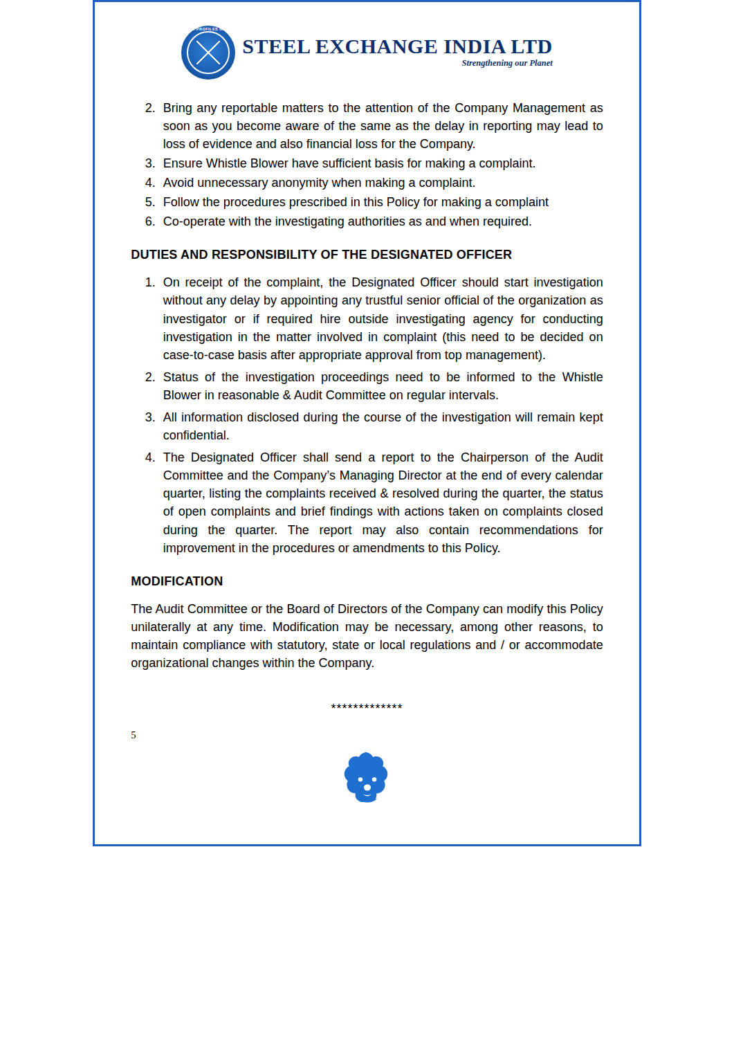VIZAG PROFILES GROUP
STEEL EXCHANGE INDIA LTD
Strengthening our Planet
Bring any reportable matters to the attention of the Company Management as soon as you become aware of the same as the delay in reporting may lead to loss of evidence and also financial loss for the Company.
Ensure Whistle Blower have sufficient basis for making a complaint.
Avoid unnecessary anonymity when making a complaint.
Follow the procedures prescribed in this Policy for making a complaint
Co-operate with the investigating authorities as and when required.
DUTIES AND RESPONSIBILITY OF THE DESIGNATED OFFICER
On receipt of the complaint, the Designated Officer should start investigation without any delay by appointing any trustful senior official of the organization as investigator or if required hire outside investigating agency for conducting investigation in the matter involved in complaint (this need to be decided on case-to-case basis after appropriate approval from top management).
Status of the investigation proceedings need to be informed to the Whistle Blower in reasonable & Audit Committee on regular intervals.
All information disclosed during the course of the investigation will remain kept confidential.
The Designated Officer shall send a report to the Chairperson of the Audit Committee and the Company’s Managing Director at the end of every calendar quarter, listing the complaints received & resolved during the quarter, the status of open complaints and brief findings with actions taken on complaints closed during the quarter. The report may also contain recommendations for improvement in the procedures or amendments to this Policy.
MODIFICATION
The Audit Committee or the Board of Directors of the Company can modify this Policy unilaterally at any time. Modification may be necessary, among other reasons, to maintain compliance with statutory, state or local regulations and / or accommodate organizational changes within the Company.
*************
5